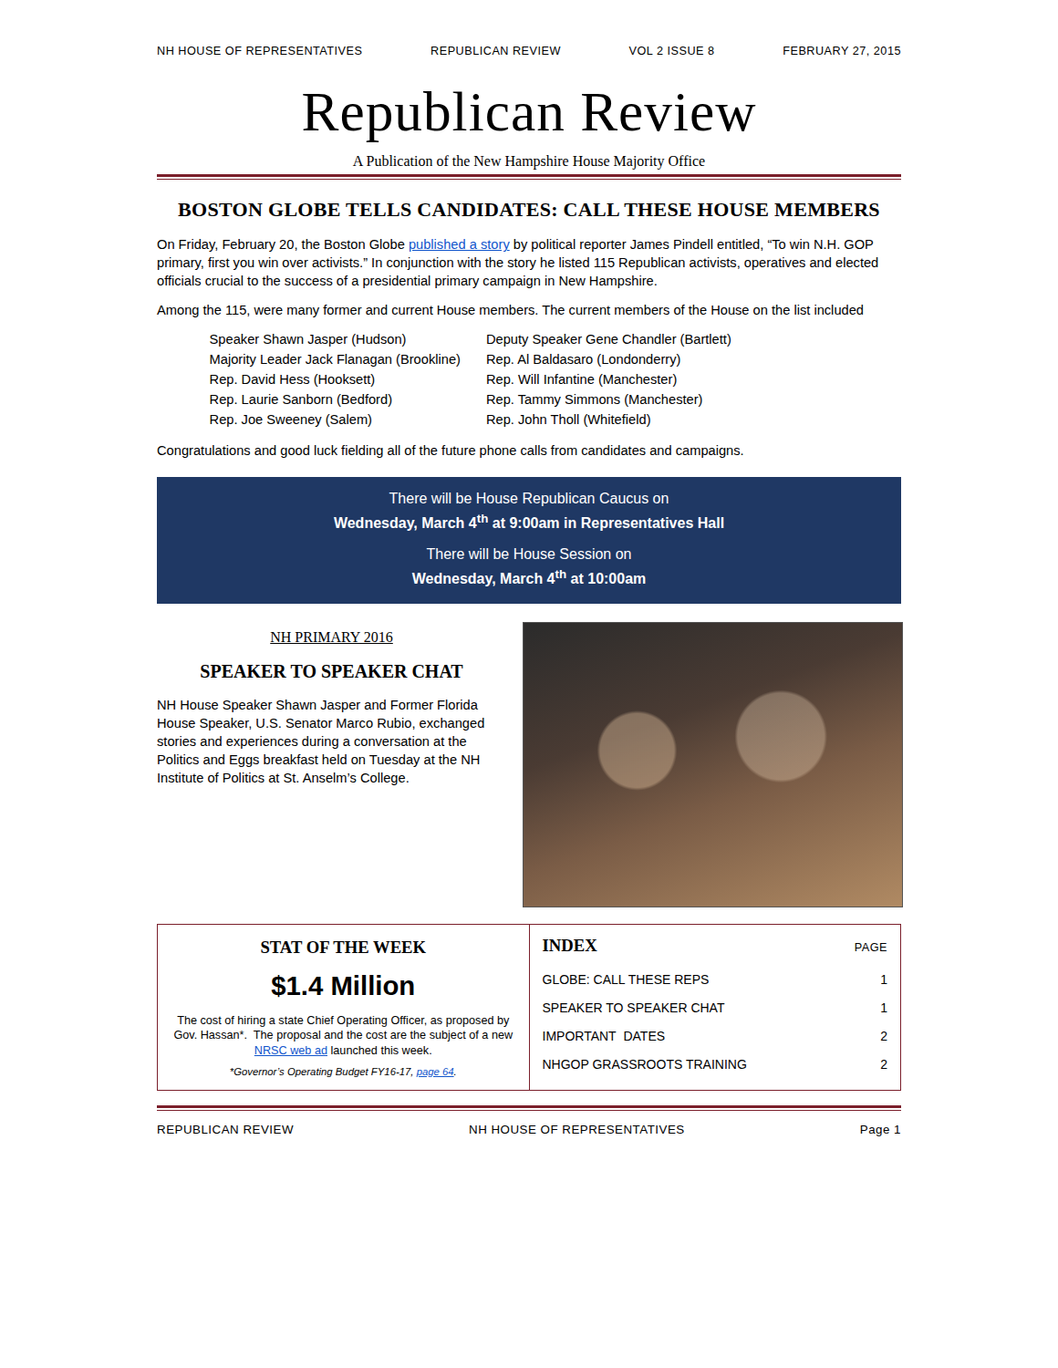NH HOUSE OF REPRESENTATIVES REPUBLICAN REVIEW VOL 2 ISSUE 8 FEBRUARY 27, 2015
Republican Review
A Publication of the New Hampshire House Majority Office
BOSTON GLOBE TELLS CANDIDATES: CALL THESE HOUSE MEMBERS
On Friday, February 20, the Boston Globe published a story by political reporter James Pindell entitled, “To win N.H. GOP primary, first you win over activists.” In conjunction with the story he listed 115 Republican activists, operatives and elected officials crucial to the success of a presidential primary campaign in New Hampshire.
Among the 115, were many former and current House members. The current members of the House on the list included
| Speaker Shawn Jasper (Hudson) | Deputy Speaker Gene Chandler (Bartlett) |
| Majority Leader Jack Flanagan (Brookline) | Rep. Al Baldasaro (Londonderry) |
| Rep. David Hess (Hooksett) | Rep. Will Infantine (Manchester) |
| Rep. Laurie Sanborn (Bedford) | Rep. Tammy Simmons (Manchester) |
| Rep. Joe Sweeney (Salem) | Rep. John Tholl (Whitefield) |
Congratulations and good luck fielding all of the future phone calls from candidates and campaigns.
There will be House Republican Caucus on
Wednesday, March 4th at 9:00am in Representatives Hall
There will be House Session on
Wednesday, March 4th at 10:00am
NH PRIMARY 2016
SPEAKER TO SPEAKER CHAT
NH House Speaker Shawn Jasper and Former Florida House Speaker, U.S. Senator Marco Rubio, exchanged stories and experiences during a conversation at the Politics and Eggs breakfast held on Tuesday at the NH Institute of Politics at St. Anselm’s College.
STAT OF THE WEEK
$1.4 Million
The cost of hiring a state Chief Operating Officer, as proposed by Gov. Hassan*. The proposal and the cost are the subject of a new NRSC web ad launched this week.
*Governor’s Operating Budget FY16-17, page 64.
INDEX
PAGE
| GLOBE: CALL THESE REPS | 1 |
| SPEAKER TO SPEAKER CHAT | 1 |
| IMPORTANT DATES | 2 |
| NHGOP GRASSROOTS TRAINING | 2 |
REPUBLICAN REVIEW NH HOUSE OF REPRESENTATIVES Page 1